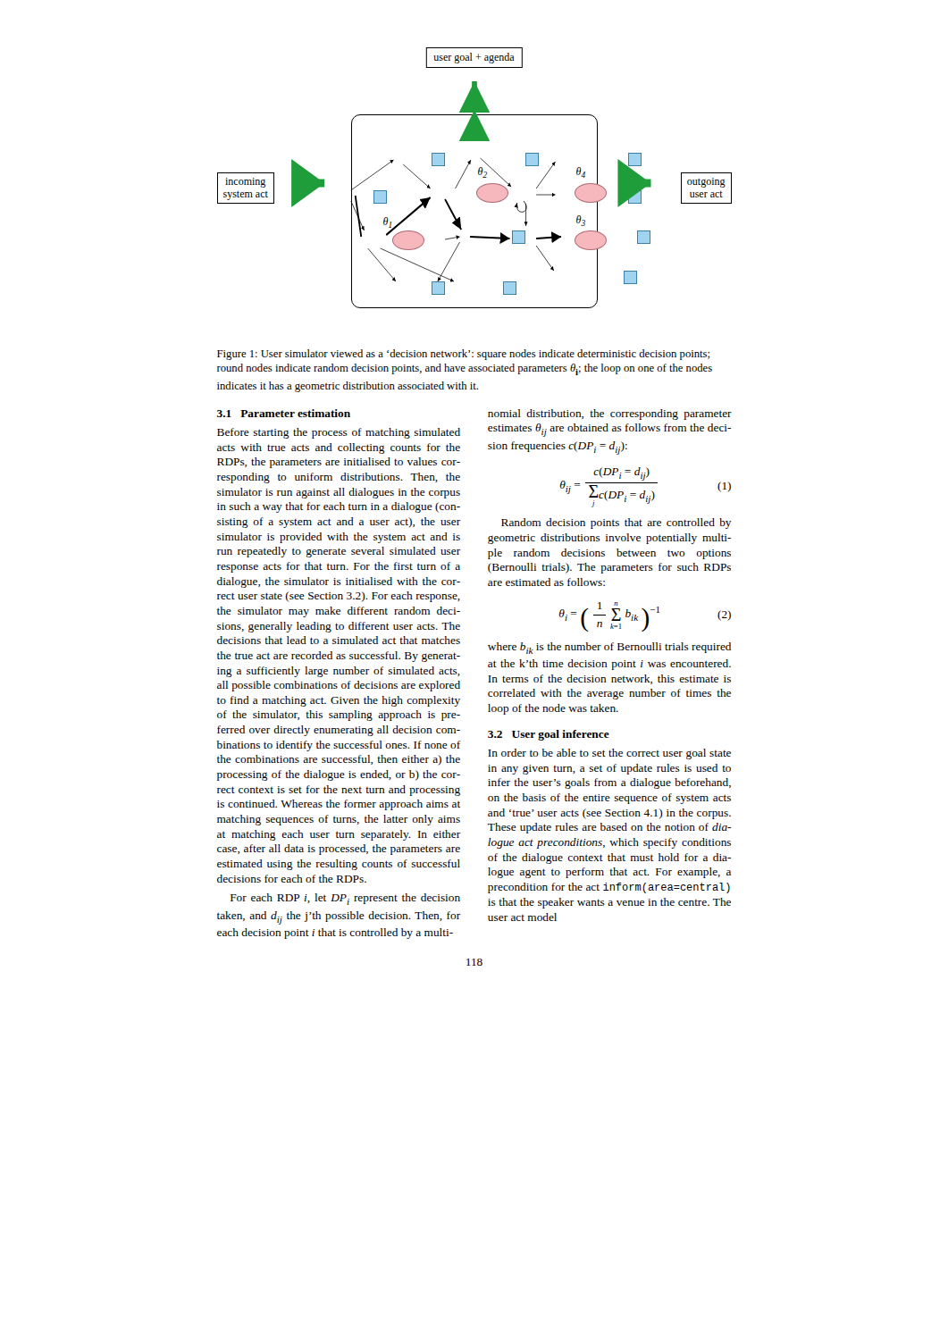user goal + agenda
incoming
system act
outgoing
user act
θ1
θ2
θ3
θ4
Figure 1: User simulator viewed as a ‘decision network’: square nodes indicate deterministic decision points; round nodes indicate random decision points, and have associated parameters θi; the loop on one of the nodes indicates it has a geometric distribution associated with it.
3.1 Parameter estimation
Before starting the process of matching simulated acts with true acts and collecting counts for the RDPs, the parameters are initialised to values corresponding to uniform distributions. Then, the simulator is run against all dialogues in the corpus in such a way that for each turn in a dialogue (consisting of a system act and a user act), the user simulator is provided with the system act and is run repeatedly to generate several simulated user response acts for that turn. For the first turn of a dialogue, the simulator is initialised with the correct user state (see Section 3.2). For each response, the simulator may make different random decisions, generally leading to different user acts. The decisions that lead to a simulated act that matches the true act are recorded as successful. By generating a sufficiently large number of simulated acts, all possible combinations of decisions are explored to find a matching act. Given the high complexity of the simulator, this sampling approach is preferred over directly enumerating all decision combinations to identify the successful ones. If none of the combinations are successful, then either a) the processing of the dialogue is ended, or b) the correct context is set for the next turn and processing is continued. Whereas the former approach aims at matching sequences of turns, the latter only aims at matching each user turn separately. In either case, after all data is processed, the parameters are estimated using the resulting counts of successful decisions for each of the RDPs.
For each RDP i, let DPi represent the decision taken, and dij the j’th possible decision. Then, for each decision point i that is controlled by a multi-
nomial distribution, the corresponding parameter estimates θij are obtained as follows from the decision frequencies c(DPi = dij):
θij = c(DPi = dij) Σj c(DPi = dij) (1)
Random decision points that are controlled by geometric distributions involve potentially multiple random decisions between two options (Bernoulli trials). The parameters for such RDPs are estimated as follows:
θi = ( 1 n nΣk=1 bik )−1 (2)
where bik is the number of Bernoulli trials required at the k’th time decision point i was encountered. In terms of the decision network, this estimate is correlated with the average number of times the loop of the node was taken.
3.2 User goal inference
In order to be able to set the correct user goal state in any given turn, a set of update rules is used to infer the user’s goals from a dialogue beforehand, on the basis of the entire sequence of system acts and ‘true’ user acts (see Section 4.1) in the corpus. These update rules are based on the notion of dialogue act preconditions, which specify conditions of the dialogue context that must hold for a dialogue agent to perform that act. For example, a precondition for the act inform(area=central) is that the speaker wants a venue in the centre. The user act model
118